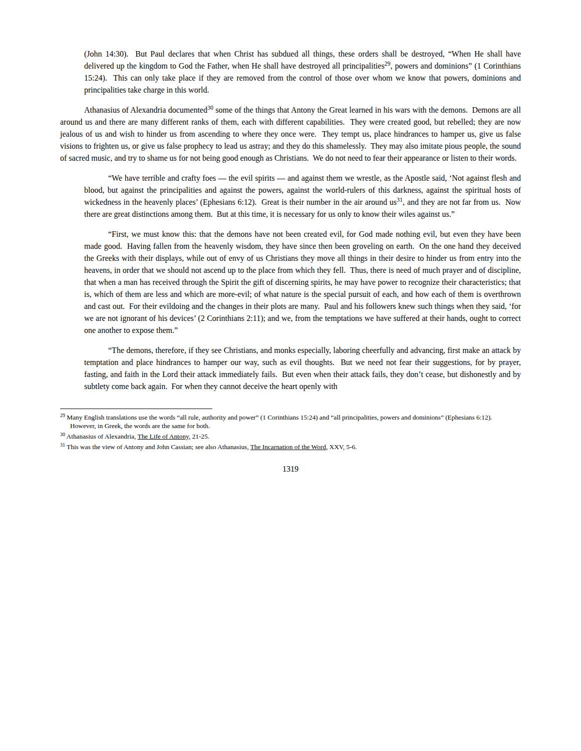(John 14:30). But Paul declares that when Christ has subdued all things, these orders shall be destroyed, “When He shall have delivered up the kingdom to God the Father, when He shall have destroyed all principalities29, powers and dominions” (1 Corinthians 15:24). This can only take place if they are removed from the control of those over whom we know that powers, dominions and principalities take charge in this world.
Athanasius of Alexandria documented30 some of the things that Antony the Great learned in his wars with the demons. Demons are all around us and there are many different ranks of them, each with different capabilities. They were created good, but rebelled; they are now jealous of us and wish to hinder us from ascending to where they once were. They tempt us, place hindrances to hamper us, give us false visions to frighten us, or give us false prophecy to lead us astray; and they do this shamelessly. They may also imitate pious people, the sound of sacred music, and try to shame us for not being good enough as Christians. We do not need to fear their appearance or listen to their words.
“We have terrible and crafty foes — the evil spirits — and against them we wrestle, as the Apostle said, ‘Not against flesh and blood, but against the principalities and against the powers, against the world-rulers of this darkness, against the spiritual hosts of wickedness in the heavenly places’ (Ephesians 6:12). Great is their number in the air around us31, and they are not far from us. Now there are great distinctions among them. But at this time, it is necessary for us only to know their wiles against us.”
“First, we must know this: that the demons have not been created evil, for God made nothing evil, but even they have been made good. Having fallen from the heavenly wisdom, they have since then been groveling on earth. On the one hand they deceived the Greeks with their displays, while out of envy of us Christians they move all things in their desire to hinder us from entry into the heavens, in order that we should not ascend up to the place from which they fell. Thus, there is need of much prayer and of discipline, that when a man has received through the Spirit the gift of discerning spirits, he may have power to recognize their characteristics; that is, which of them are less and which are more-evil; of what nature is the special pursuit of each, and how each of them is overthrown and cast out. For their evildoing and the changes in their plots are many. Paul and his followers knew such things when they said, ‘for we are not ignorant of his devices’ (2 Corinthians 2:11); and we, from the temptations we have suffered at their hands, ought to correct one another to expose them.”
“The demons, therefore, if they see Christians, and monks especially, laboring cheerfully and advancing, first make an attack by temptation and place hindrances to hamper our way, such as evil thoughts. But we need not fear their suggestions, for by prayer, fasting, and faith in the Lord their attack immediately fails. But even when their attack fails, they don’t cease, but dishonestly and by subtlety come back again. For when they cannot deceive the heart openly with
29 Many English translations use the words “all rule, authority and power” (1 Corinthians 15:24) and “all principalities, powers and dominions” (Ephesians 6:12). However, in Greek, the words are the same for both.
30 Athanasius of Alexandria, The Life of Antony, 21-25.
31 This was the view of Antony and John Cassian; see also Athanasius, The Incarnation of the Word, XXV, 5-6.
1319